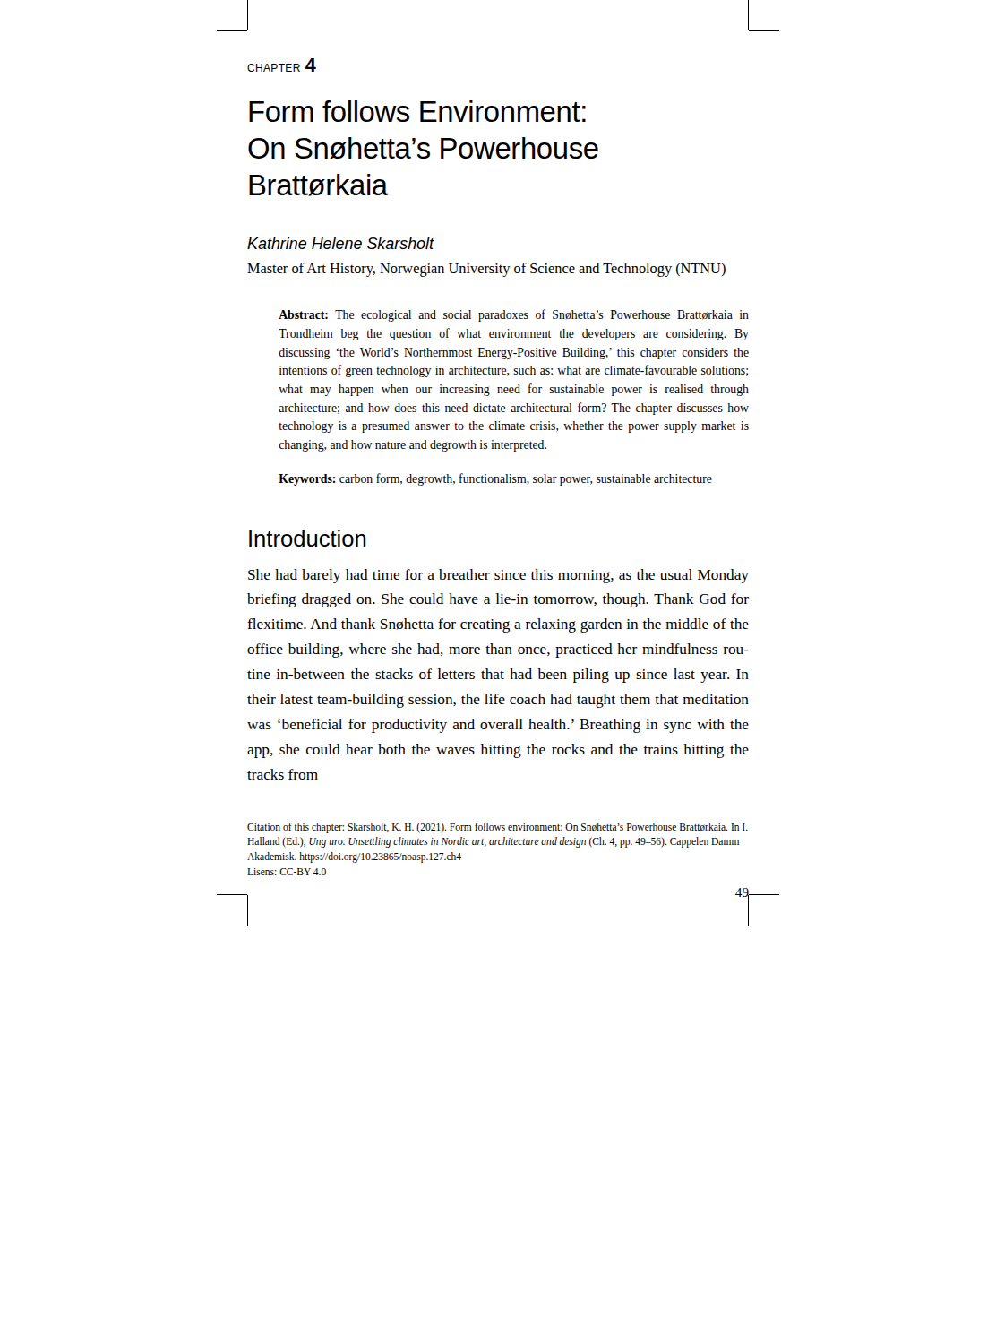chapter 4
Form follows Environment:
On Snøhetta’s Powerhouse
Brattørkaia
Kathrine Helene Skarsholt
Master of Art History, Norwegian University of Science and Technology (NTNU)
Abstract: The ecological and social paradoxes of Snøhetta’s Powerhouse Brattørkaia in Trondheim beg the question of what environment the developers are considering. By discussing ‘the World’s Northernmost Energy-Positive Building,’ this chapter considers the intentions of green technology in architecture, such as: what are climate-favourable solutions; what may happen when our increasing need for sustainable power is realised through architecture; and how does this need dictate architectural form? The chapter discusses how technology is a presumed answer to the climate crisis, whether the power supply market is changing, and how nature and degrowth is interpreted.
Keywords: carbon form, degrowth, functionalism, solar power, sustainable architecture
Introduction
She had barely had time for a breather since this morning, as the usual Monday briefing dragged on. She could have a lie-in tomorrow, though. Thank God for flexitime. And thank Snøhetta for creating a relaxing garden in the middle of the office building, where she had, more than once, practiced her mindfulness routine in-between the stacks of letters that had been piling up since last year. In their latest team-building session, the life coach had taught them that meditation was ‘beneficial for productivity and overall health.’ Breathing in sync with the app, she could hear both the waves hitting the rocks and the trains hitting the tracks from
Citation of this chapter: Skarsholt, K. H. (2021). Form follows environment: On Snøhetta’s Powerhouse Brattørkaia. In I. Halland (Ed.), Ung uro. Unsettling climates in Nordic art, architecture and design (Ch. 4, pp. 49–56). Cappelen Damm Akademisk. https://doi.org/10.23865/noasp.127.ch4
Lisens: CC-BY 4.0
49